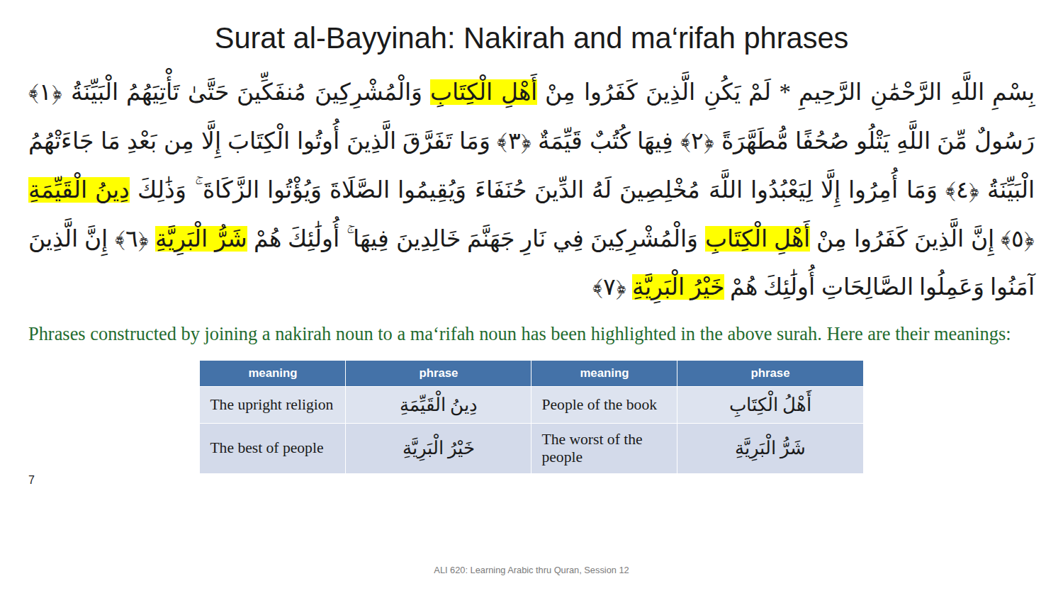Surat al-Bayyinah: Nakirah and ma‘rifah phrases
بِسْمِ اللَّهِ الرَّحْمَٰنِ الرَّحِيمِ * لَمْ يَكُنِ الَّذِينَ كَفَرُوا مِنْ أَهْلِ الْكِتَابِ وَالْمُشْرِكِينَ مُنفَكِّينَ حَتَّىٰ تَأْتِيَهُمُ الْبَيِّنَةُ ﴿١﴾ رَسُولٌ مِّنَ اللَّهِ يَتْلُو صُحُفًا مُّطَهَّرَةً ﴿٢﴾ فِيهَا كُتُبٌ قَيِّمَةٌ ﴿٣﴾ وَمَا تَفَرَّقَ الَّذِينَ أُوتُوا الْكِتَابَ إِلَّا مِن بَعْدِ مَا جَاءَتْهُمُ الْبَيِّنَةُ ﴿٤﴾ وَمَا أُمِرُوا إِلَّا لِيَعْبُدُوا اللَّهَ مُخْلِصِينَ لَهُ الدِّينَ حُنَفَاءَ وَيُقِيمُوا الصَّلَاةَ وَيُؤْتُوا الزَّكَاةَ ۚ وَذَٰلِكَ دِينُ الْقَيِّمَةِ ﴿٥﴾ إِنَّ الَّذِينَ كَفَرُوا مِنْ أَهْلِ الْكِتَابِ وَالْمُشْرِكِينَ فِي نَارِ جَهَنَّمَ خَالِدِينَ فِيهَا ۚ أُولَٰئِكَ هُمْ شَرُّ الْبَرِيَّةِ ﴿٦﴾ إِنَّ الَّذِينَ آمَنُوا وَعَمِلُوا الصَّالِحَاتِ أُولَٰئِكَ هُمْ خَيْرُ الْبَرِيَّةِ ﴿٧﴾
Phrases constructed by joining a nakirah noun to a ma‘rifah noun has been highlighted in the above surah. Here are their meanings:
| meaning | phrase | meaning | phrase |
| --- | --- | --- | --- |
| The upright religion | دِينُ الْقَيِّمَةِ | People of the book | أَهْلُ الْكِتَابِ |
| The best of people | خَيْرُ الْبَرِيَّةِ | The worst of the people | شَرُّ الْبَرِيَّةِ |
ALI 620: Learning Arabic thru Quran, Session 12
7